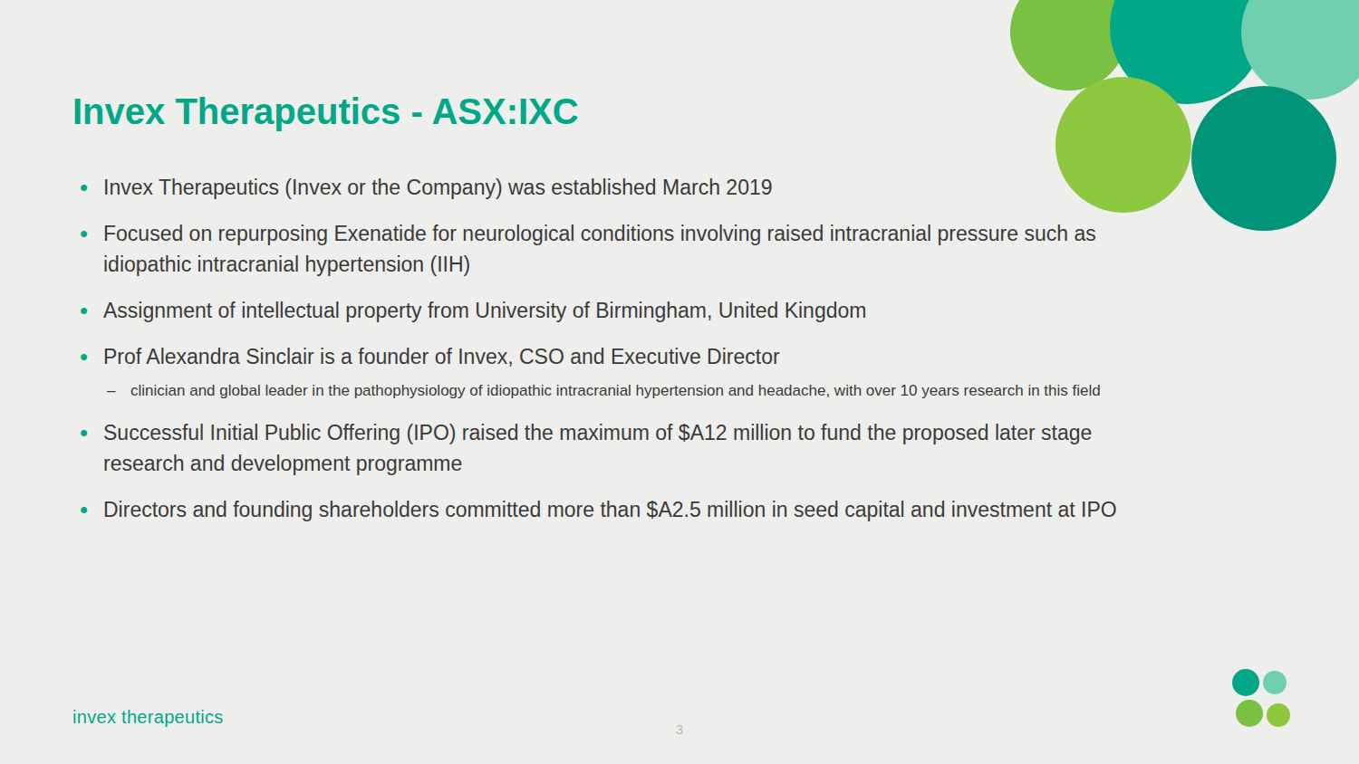Invex Therapeutics - ASX:IXC
Invex Therapeutics (Invex or the Company) was established March 2019
Focused on repurposing Exenatide for neurological conditions involving raised intracranial pressure such as idiopathic intracranial hypertension (IIH)
Assignment of intellectual property from University of Birmingham, United Kingdom
Prof Alexandra Sinclair is a founder of Invex, CSO and Executive Director
clinician and global leader in the pathophysiology of idiopathic intracranial hypertension and headache, with over 10 years research in this field
Successful Initial Public Offering (IPO) raised the maximum of $A12 million to fund the proposed later stage research and development programme
Directors and founding shareholders committed more than $A2.5 million in seed capital and investment at IPO
invex therapeutics
3